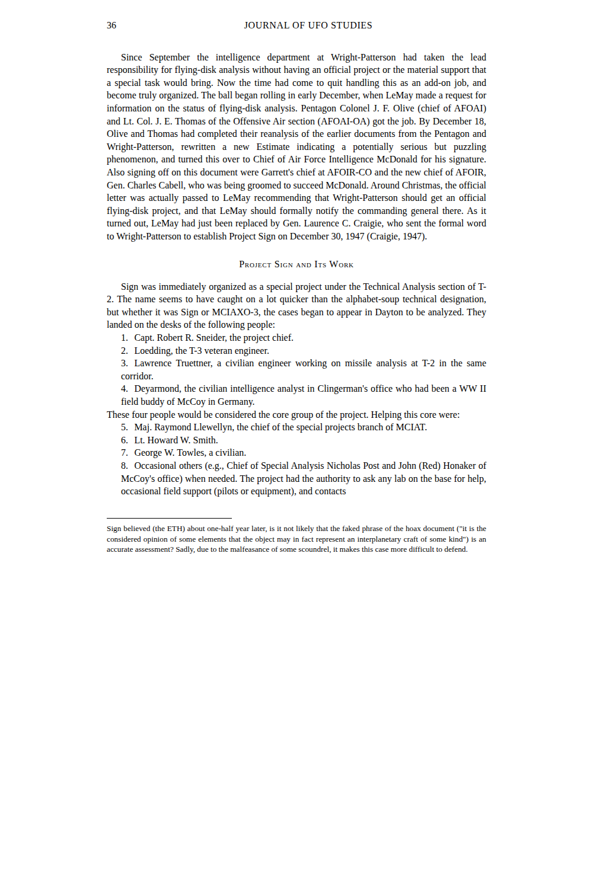36 JOURNAL OF UFO STUDIES
Since September the intelligence department at Wright-Patterson had taken the lead responsibility for flying-disk analysis without having an official project or the material support that a special task would bring. Now the time had come to quit handling this as an add-on job, and become truly organized. The ball began rolling in early December, when LeMay made a request for information on the status of flying-disk analysis. Pentagon Colonel J. F. Olive (chief of AFOAI) and Lt. Col. J. E. Thomas of the Offensive Air section (AFOAI-OA) got the job. By December 18, Olive and Thomas had completed their reanalysis of the earlier documents from the Pentagon and Wright-Patterson, rewritten a new Estimate indicating a potentially serious but puzzling phenomenon, and turned this over to Chief of Air Force Intelligence McDonald for his signature. Also signing off on this document were Garrett's chief at AFOIR-CO and the new chief of AFOIR, Gen. Charles Cabell, who was being groomed to succeed McDonald. Around Christmas, the official letter was actually passed to LeMay recommending that Wright-Patterson should get an official flying-disk project, and that LeMay should formally notify the commanding general there. As it turned out, LeMay had just been replaced by Gen. Laurence C. Craigie, who sent the formal word to Wright-Patterson to establish Project Sign on December 30, 1947 (Craigie, 1947).
Project Sign and Its Work
Sign was immediately organized as a special project under the Technical Analysis section of T-2. The name seems to have caught on a lot quicker than the alphabet-soup technical designation, but whether it was Sign or MCIAXO-3, the cases began to appear in Dayton to be analyzed. They landed on the desks of the following people:
1. Capt. Robert R. Sneider, the project chief.
2. Loedding, the T-3 veteran engineer.
3. Lawrence Truettner, a civilian engineer working on missile analysis at T-2 in the same corridor.
4. Deyarmond, the civilian intelligence analyst in Clingerman's office who had been a WW II field buddy of McCoy in Germany.
These four people would be considered the core group of the project. Helping this core were:
5. Maj. Raymond Llewellyn, the chief of the special projects branch of MCIAT.
6. Lt. Howard W. Smith.
7. George W. Towles, a civilian.
8. Occasional others (e.g., Chief of Special Analysis Nicholas Post and John (Red) Honaker of McCoy's office) when needed. The project had the authority to ask any lab on the base for help, occasional field support (pilots or equipment), and contacts
Sign believed (the ETH) about one-half year later, is it not likely that the faked phrase of the hoax document ("it is the considered opinion of some elements that the object may in fact represent an interplanetary craft of some kind") is an accurate assessment? Sadly, due to the malfeasance of some scoundrel, it makes this case more difficult to defend.